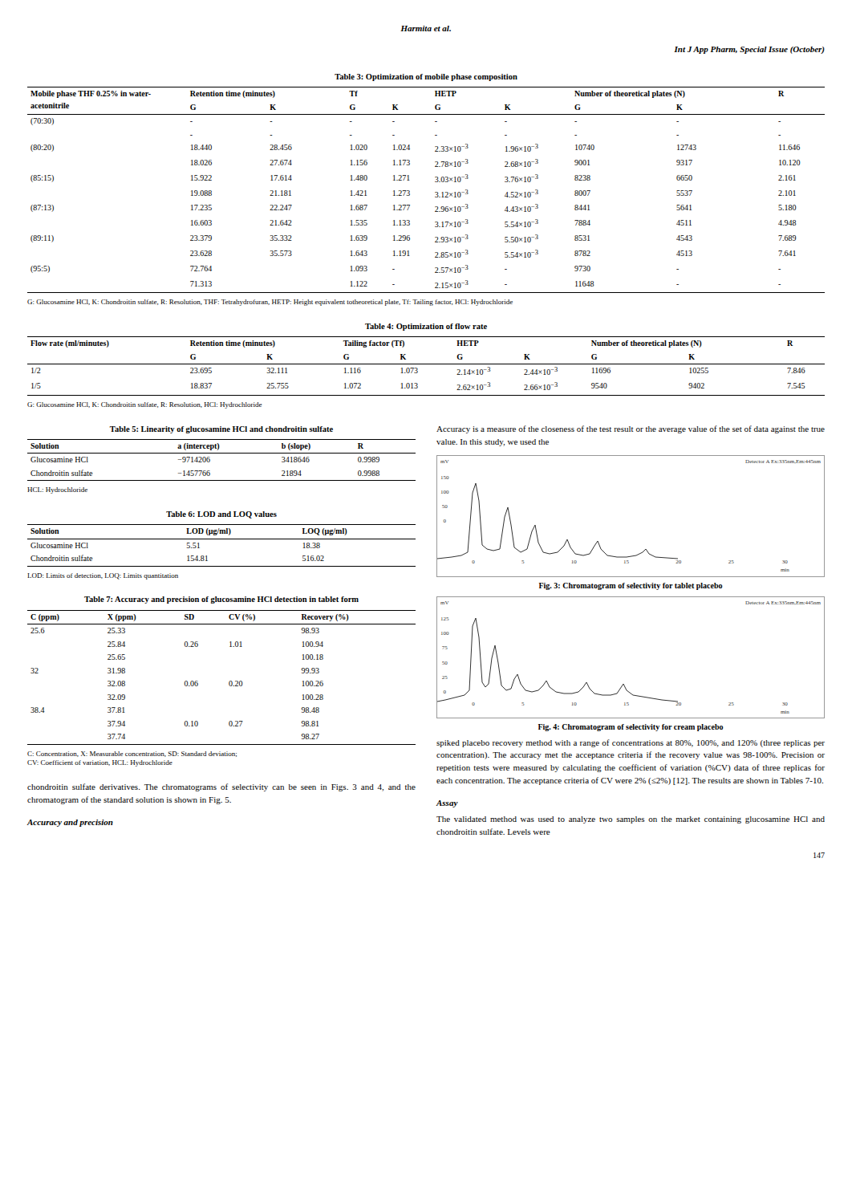Harmita et al.
Int J App Pharm, Special Issue (October)
Table 3: Optimization of mobile phase composition
| Mobile phase THF 0.25% in water-acetonitrile | Retention time (minutes) | Tf | HETP | Number of theoretical plates (N) | R |
| --- | --- | --- | --- | --- | --- |
| G | K | G | K | G | K | G | K |
| (70:30) | - | - | - | - | - | - | - | - | - |
| | - | - | - | - | - | - | - | - | - |
| (80:20) | 18.440 | 28.456 | 1.020 | 1.024 | 2.33×10 −3 | 1.96×10 −3 | 10740 | 12743 | 11.646 |
| | 18.026 | 27.674 | 1.156 | 1.173 | 2.78×10 −3 | 2.68×10 −3 | 9001 | 9317 | 10.120 |
| (85:15) | 15.922 | 17.614 | 1.480 | 1.271 | 3.03×10 −3 | 3.76×10 −3 | 8238 | 6650 | 2.161 |
| | 19.088 | 21.181 | 1.421 | 1.273 | 3.12×10 −3 | 4.52×10 −3 | 8007 | 5537 | 2.101 |
| (87:13) | 17.235 | 22.247 | 1.687 | 1.277 | 2.96×10 −3 | 4.43×10 −3 | 8441 | 5641 | 5.180 |
| | 16.603 | 21.642 | 1.535 | 1.133 | 3.17×10 −3 | 5.54×10 −3 | 7884 | 4511 | 4.948 |
| (89:11) | 23.379 | 35.332 | 1.639 | 1.296 | 2.93×10 −3 | 5.50×10 −3 | 8531 | 4543 | 7.689 |
| | 23.628 | 35.573 | 1.643 | 1.191 | 2.85×10 −3 | 5.54×10 −3 | 8782 | 4513 | 7.641 |
| (95:5) | 72.764 | | 1.093 | - | 2.57×10 −3 | - | 9730 | - | - |
| | 71.313 | | 1.122 | - | 2.15×10 −3 | - | 11648 | - | - |
G: Glucosamine HCl, K: Chondroitin sulfate, R: Resolution, THF: Tetrahydrofuran, HETP: Height equivalent totheoretical plate, Tf: Tailing factor, HCl: Hydrochloride
Table 4: Optimization of flow rate
| Flow rate (ml/minutes) | Retention time (minutes) | Tailing factor (Tf) | HETP | Number of theoretical plates (N) | R |
| --- | --- | --- | --- | --- | --- |
| G | K | G | K | G | K | G | K |
| 1/2 | 23.695 | 32.111 | 1.116 | 1.073 | 2.14×10 −3 | 2.44×10 −3 | 11696 | 10255 | 7.846 |
| 1/5 | 18.837 | 25.755 | 1.072 | 1.013 | 2.62×10 −3 | 2.66×10 −3 | 9540 | 9402 | 7.545 |
G: Glucosamine HCl, K: Chondroitin sulfate, R: Resolution, HCl: Hydrochloride
Table 5: Linearity of glucosamine HCl and chondroitin sulfate
| Solution | a (intercept) | b (slope) | R |
| --- | --- | --- | --- |
| Glucosamine HCl | −9714206 | 3418646 | 0.9989 |
| Chondroitin sulfate | −1457766 | 21894 | 0.9988 |
HCL: Hydrochloride
Table 6: LOD and LOQ values
| Solution | LOD (µg/ml) | LOQ (µg/ml) |
| --- | --- | --- |
| Glucosamine HCl | 5.51 | 18.38 |
| Chondroitin sulfate | 154.81 | 516.02 |
LOD: Limits of detection, LOQ: Limits quantitation
Table 7: Accuracy and precision of glucosamine HCl detection in tablet form
| C (ppm) | X (ppm) | SD | CV (%) | Recovery (%) |
| --- | --- | --- | --- | --- |
| 25.6 | 25.33 | | | 98.93 |
| | 25.84 | 0.26 | 1.01 | 100.94 |
| | 25.65 | | | 100.18 |
| 32 | 31.98 | | | 99.93 |
| | 32.08 | 0.06 | 0.20 | 100.26 |
| | 32.09 | | | 100.28 |
| 38.4 | 37.81 | | | 98.48 |
| | 37.94 | 0.10 | 0.27 | 98.81 |
| | 37.74 | | | 98.27 |
C: Concentration, X: Measurable concentration, SD: Standard deviation;
CV: Coefficient of variation, HCL: Hydrochloride
chondroitin sulfate derivatives. The chromatograms of selectivity can be seen in Figs. 3 and 4, and the chromatogram of the standard solution is shown in Fig. 5.
Accuracy and precision
Accuracy is a measure of the closeness of the test result or the average value of the set of data against the true value. In this study, we used the
mV
Detector A Ex:335nm,Em:445nm
150
100
50
0
051015202530
min
Fig. 3: Chromatogram of selectivity for tablet placebo
mV
Detector A Ex:335nm,Em:445nm
125
100
75
50
25
0
051015202530
min
Fig. 4: Chromatogram of selectivity for cream placebo
spiked placebo recovery method with a range of concentrations at 80%, 100%, and 120% (three replicas per concentration). The accuracy met the acceptance criteria if the recovery value was 98-100%. Precision or repetition tests were measured by calculating the coefficient of variation (%CV) data of three replicas for each concentration. The acceptance criteria of CV were 2% (≤2%) [12]. The results are shown in Tables 7-10.
Assay
The validated method was used to analyze two samples on the market containing glucosamine HCl and chondroitin sulfate. Levels were
147